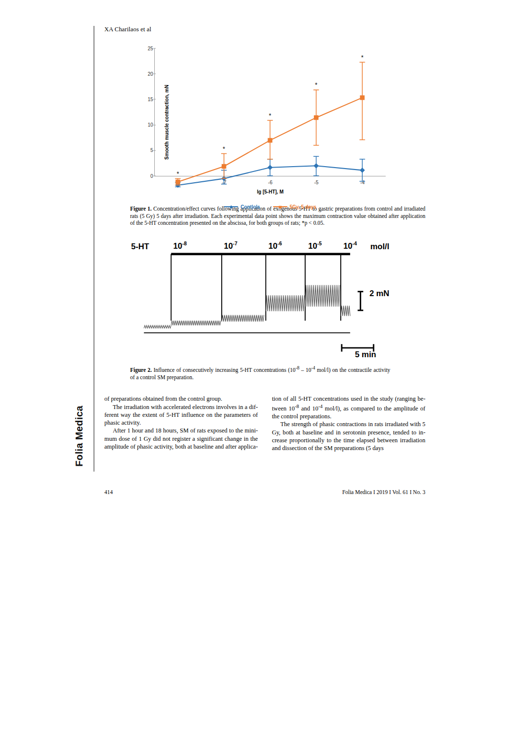XA Charilaos et al
Folia Medica
Smooth muscle contraction, mN
25
20
15
10
5
0
-8
-7
-6
-5
-4
lg [5-HT], M
Contlols
5Gy, 5 days
* * * * *
Figure 1. Concentration/effect curves following application of exogenous 5-HT to gastric preparations from control and irradiated rats (5 Gy) 5 days after irradiation. Each experimental data point shows the maximum contraction value obtained after application of the 5-HT concentration presented on the abscissa, for both groups of rats; *p < 0.05.
5-HT
10-8
10-7
10-6
10-5
10-4
mol/l
2 mN
5 min
Figure 2. Influence of consecutively increasing 5-HT concentrations (10-8 – 10-4 mol/l) on the contractile activity of a control SM preparation.
of preparations obtained from the control group.
The irradiation with accelerated electrons involves in a different way the extent of 5-HT influence on the parameters of phasic activity.
After 1 hour and 18 hours, SM of rats exposed to the minimum dose of 1 Gy did not register a significant change in the amplitude of phasic activity, both at baseline and after application of all 5-HT concentrations used in the study (ranging between 10-8 and 10-4 mol/l), as compared to the amplitude of the control preparations.
The strength of phasic contractions in rats irradiated with 5 Gy, both at baseline and in serotonin presence, tended to increase proportionally to the time elapsed between irradiation and dissection of the SM preparations (5 days
414 Folia Medica I 2019 I Vol. 61 I No. 3